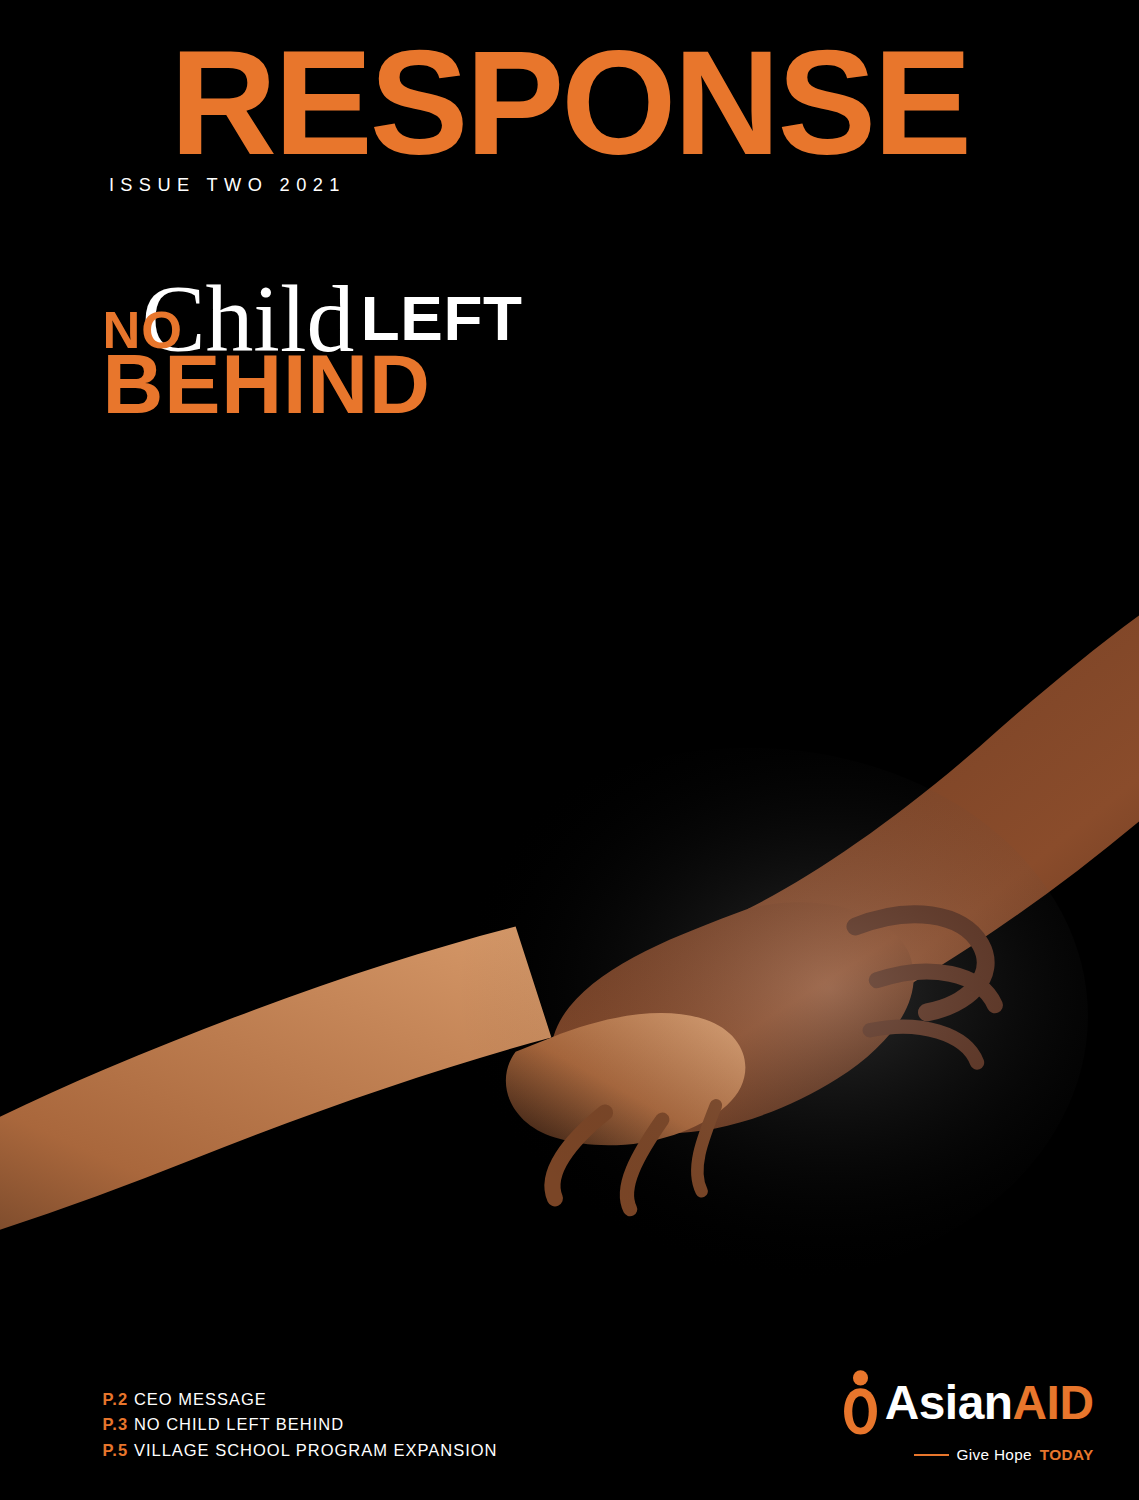RESPONSE
Issue Two 2021
NO Child LEFT
BEHIND
P.2 CEO Message
P.3 No Child Left Behind
P.5 Village School Program Expansion
Asian AID
Give Hope TODAY